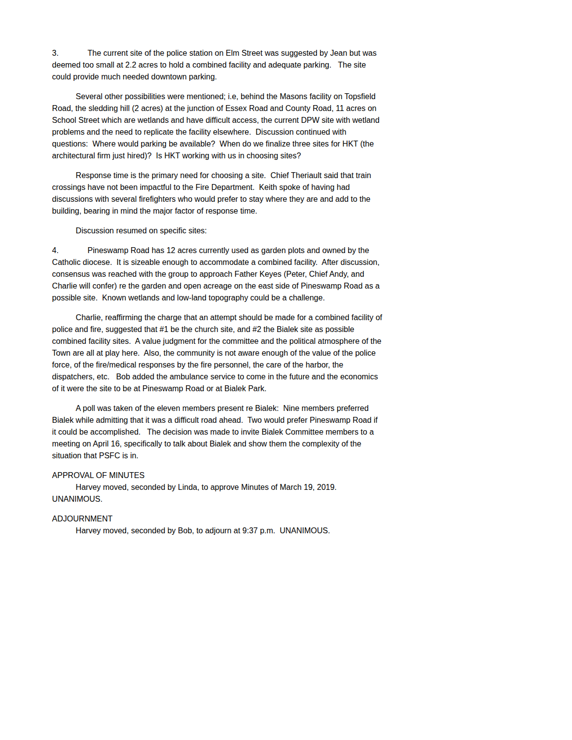3. The current site of the police station on Elm Street was suggested by Jean but was deemed too small at 2.2 acres to hold a combined facility and adequate parking. The site could provide much needed downtown parking.
Several other possibilities were mentioned; i.e, behind the Masons facility on Topsfield Road, the sledding hill (2 acres) at the junction of Essex Road and County Road, 11 acres on School Street which are wetlands and have difficult access, the current DPW site with wetland problems and the need to replicate the facility elsewhere. Discussion continued with questions: Where would parking be available? When do we finalize three sites for HKT (the architectural firm just hired)? Is HKT working with us in choosing sites?
Response time is the primary need for choosing a site. Chief Theriault said that train crossings have not been impactful to the Fire Department. Keith spoke of having had discussions with several firefighters who would prefer to stay where they are and add to the building, bearing in mind the major factor of response time.
Discussion resumed on specific sites:
4. Pineswamp Road has 12 acres currently used as garden plots and owned by the Catholic diocese. It is sizeable enough to accommodate a combined facility. After discussion, consensus was reached with the group to approach Father Keyes (Peter, Chief Andy, and Charlie will confer) re the garden and open acreage on the east side of Pineswamp Road as a possible site. Known wetlands and low-land topography could be a challenge.
Charlie, reaffirming the charge that an attempt should be made for a combined facility of police and fire, suggested that #1 be the church site, and #2 the Bialek site as possible combined facility sites. A value judgment for the committee and the political atmosphere of the Town are all at play here. Also, the community is not aware enough of the value of the police force, of the fire/medical responses by the fire personnel, the care of the harbor, the dispatchers, etc. Bob added the ambulance service to come in the future and the economics of it were the site to be at Pineswamp Road or at Bialek Park.
A poll was taken of the eleven members present re Bialek: Nine members preferred Bialek while admitting that it was a difficult road ahead. Two would prefer Pineswamp Road if it could be accomplished. The decision was made to invite Bialek Committee members to a meeting on April 16, specifically to talk about Bialek and show them the complexity of the situation that PSFC is in.
APPROVAL OF MINUTES
Harvey moved, seconded by Linda, to approve Minutes of March 19, 2019.
UNANIMOUS.
ADJOURNMENT
Harvey moved, seconded by Bob, to adjourn at 9:37 p.m. UNANIMOUS.